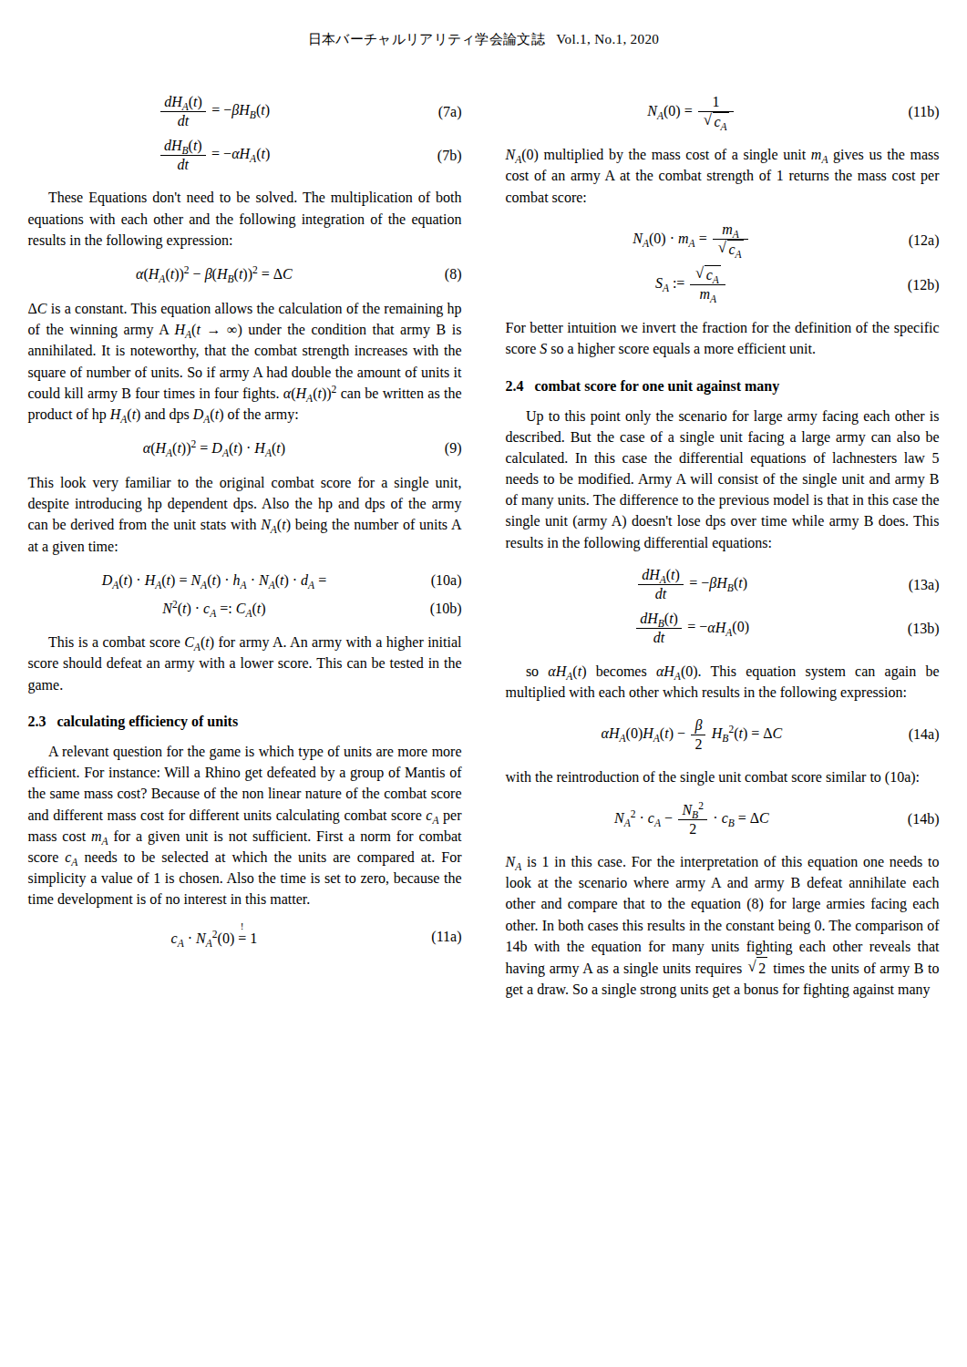日本バーチャルリアリティ学会論文誌 Vol.1, No.1, 2020
dHA(t) dt = −βHB(t)
(7a)
dHB(t) dt = −αHA(t)
(7b)
These Equations don't need to be solved. The multiplication of both equations with each other and the following integration of the equation results in the following expression:
α(HA(t))2 − β(HB(t))2 = ΔC
(8)
ΔC is a constant. This equation allows the calculation of the remaining hp of the winning army A HA(t → ∞) under the condition that army B is annihilated. It is noteworthy, that the combat strength increases with the square of number of units. So if army A had double the amount of units it could kill army B four times in four fights. α(HA(t))2 can be written as the product of hp HA(t) and dps DA(t) of the army:
α(HA(t))2 = DA(t) · HA(t)
(9)
This look very familiar to the original combat score for a single unit, despite introducing hp dependent dps. Also the hp and dps of the army can be derived from the unit stats with NA(t) being the number of units A at a given time:
DA(t) · HA(t) = NA(t) · hA · NA(t) · dA =
(10a)
N2(t) · cA =: CA(t)
(10b)
This is a combat score CA(t) for army A. An army with a higher initial score should defeat an army with a lower score. This can be tested in the game.
2.3 calculating efficiency of units
A relevant question for the game is which type of units are more more efficient. For instance: Will a Rhino get defeated by a group of Mantis of the same mass cost? Because of the non linear nature of the combat score and different mass cost for different units calculating combat score cA per mass cost mA for a given unit is not sufficient. First a norm for combat score cA needs to be selected at which the units are compared at. For simplicity a value of 1 is chosen. Also the time is set to zero, because the time development is of no interest in this matter.
cA · NA2(0) != 1
(11a)
NA(0) = 1 cA
(11b)
NA(0) multiplied by the mass cost of a single unit mA gives us the mass cost of an army A at the combat strength of 1 returns the mass cost per combat score:
NA(0) · mA = mA cA
(12a)
SA := cA mA
(12b)
For better intuition we invert the fraction for the definition of the specific score S so a higher score equals a more efficient unit.
2.4 combat score for one unit against many
Up to this point only the scenario for large army facing each other is described. But the case of a single unit facing a large army can also be calculated. In this case the differential equations of lachnesters law 5 needs to be modified. Army A will consist of the single unit and army B of many units. The difference to the previous model is that in this case the single unit (army A) doesn't lose dps over time while army B does. This results in the following differential equations:
dHA(t) dt = −βHB(t)
(13a)
dHB(t) dt = −αHA(0)
(13b)
so αHA(t) becomes αHA(0). This equation system can again be multiplied with each other which results in the following expression:
αHA(0)HA(t) − β 2 HB2(t) = ΔC
(14a)
with the reintroduction of the single unit combat score similar to (10a):
NA2 · cA − NB22 · cB = ΔC
(14b)
NA is 1 in this case. For the interpretation of this equation one needs to look at the scenario where army A and army B defeat annihilate each other and compare that to the equation (8) for large armies facing each other. In both cases this results in the constant being 0. The comparison of 14b with the equation for many units fighting each other reveals that having army A as a single units requires 2 times the units of army B to get a draw. So a single strong units get a bonus for fighting against many